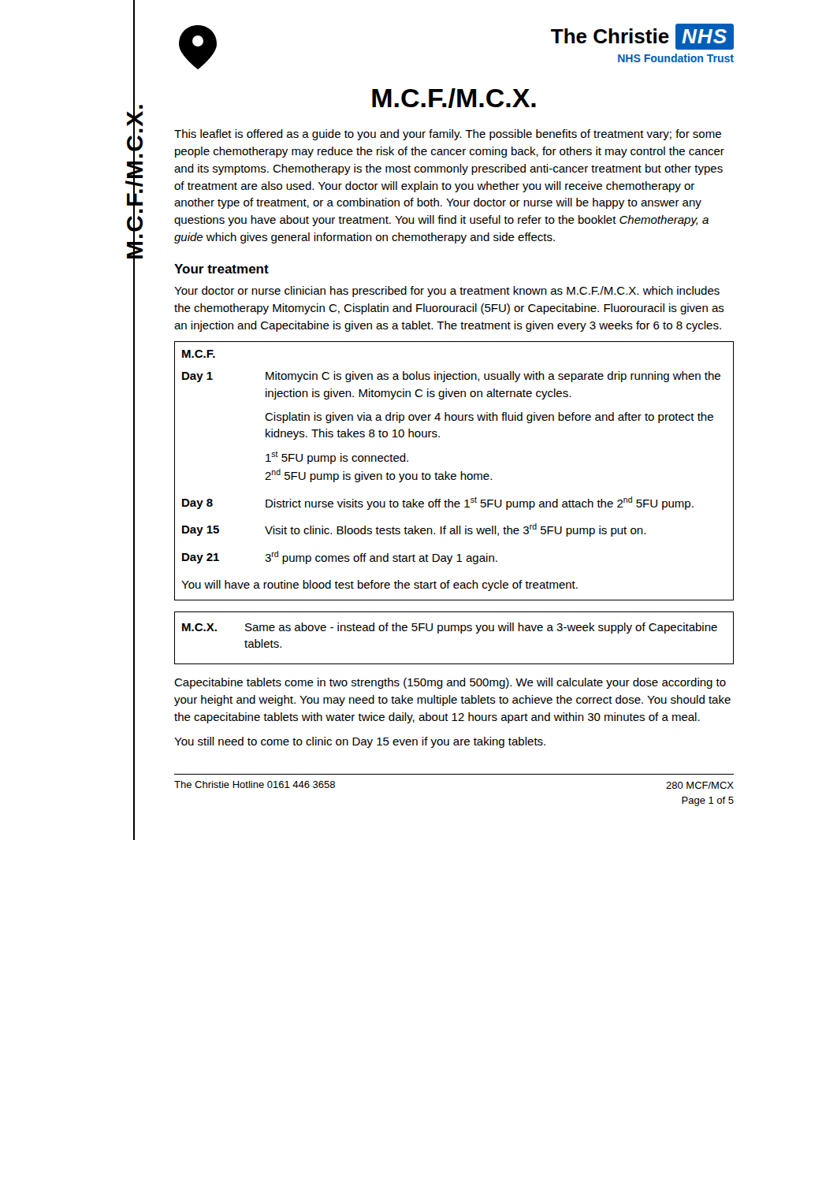M.C.F./M.C.X.
The Christie NHS
NHS Foundation Trust
M.C.F./M.C.X.
This leaflet is offered as a guide to you and your family. The possible benefits of treatment vary; for some people chemotherapy may reduce the risk of the cancer coming back, for others it may control the cancer and its symptoms. Chemotherapy is the most commonly prescribed anti-cancer treatment but other types of treatment are also used. Your doctor will explain to you whether you will receive chemotherapy or another type of treatment, or a combination of both. Your doctor or nurse will be happy to answer any questions you have about your treatment. You will find it useful to refer to the booklet Chemotherapy, a guide which gives general information on chemotherapy and side effects.
Your treatment
Your doctor or nurse clinician has prescribed for you a treatment known as M.C.F./M.C.X. which includes the chemotherapy Mitomycin C, Cisplatin and Fluorouracil (5FU) or Capecitabine. Fluorouracil is given as an injection and Capecitabine is given as a tablet. The treatment is given every 3 weeks for 6 to 8 cycles.
| M.C.F. |
| Day 1 | Mitomycin C is given as a bolus injection, usually with a separate drip running when the injection is given. Mitomycin C is given on alternate cycles. Cisplatin is given via a drip over 4 hours with fluid given before and after to protect the kidneys. This takes 8 to 10 hours. 1 st 5FU pump is connected. 2 nd 5FU pump is given to you to take home. |
| Day 8 | District nurse visits you to take off the 1 st 5FU pump and attach the 2 nd 5FU pump. |
| Day 15 | Visit to clinic. Bloods tests taken. If all is well, the 3 rd 5FU pump is put on. |
| Day 21 | 3 rd pump comes off and start at Day 1 again. |
| You will have a routine blood test before the start of each cycle of treatment. |
M.C.X. Same as above - instead of the 5FU pumps you will have a 3-week supply of Capecitabine tablets.
Capecitabine tablets come in two strengths (150mg and 500mg). We will calculate your dose according to your height and weight. You may need to take multiple tablets to achieve the correct dose. You should take the capecitabine tablets with water twice daily, about 12 hours apart and within 30 minutes of a meal.
You still need to come to clinic on Day 15 even if you are taking tablets.
The Christie Hotline 0161 446 3658
280 MCF/MCX
Page 1 of 5